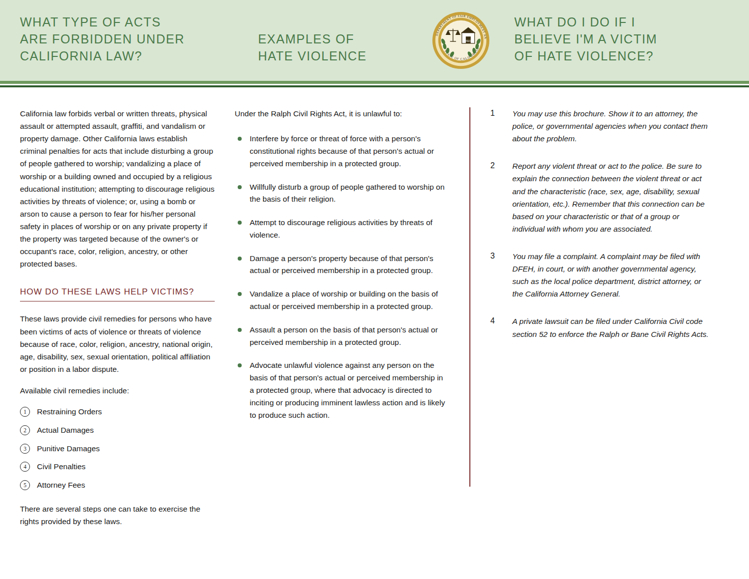What type of acts
are forbidden under
California law?
Examples of
hate violence
DEPARTMENT OF FAIR EMPLOYMENT AND HOUSING STATE OF CALIFORNIA FEO
What do I do if I
believe I'm a victim
of hate violence?
California law forbids verbal or written threats, physical assault or attempted assault, graffiti, and vandalism or property damage. Other California laws establish criminal penalties for acts that include disturbing a group of people gathered to worship; vandalizing a place of worship or a building owned and occupied by a religious educational institution; attempting to discourage religious activities by threats of violence; or, using a bomb or arson to cause a person to fear for his/her personal safety in places of worship or on any private property if the property was targeted because of the owner's or occupant's race, color, religion, ancestry, or other protected bases.
How do these laws help victims?
These laws provide civil remedies for persons who have been victims of acts of violence or threats of violence because of race, color, religion, ancestry, national origin, age, disability, sex, sexual orientation, political affiliation or position in a labor dispute.
Available civil remedies include:
1 Restraining Orders
2 Actual Damages
3 Punitive Damages
4 Civil Penalties
5 Attorney Fees
There are several steps one can take to exercise the rights provided by these laws.
Under the Ralph Civil Rights Act, it is unlawful to:
Interfere by force or threat of force with a person's constitutional rights because of that person's actual or perceived membership in a protected group.
Willfully disturb a group of people gathered to worship on the basis of their religion.
Attempt to discourage religious activities by threats of violence.
Damage a person's property because of that person's actual or perceived membership in a protected group.
Vandalize a place of worship or building on the basis of actual or perceived membership in a protected group.
Assault a person on the basis of that person's actual or perceived membership in a protected group.
Advocate unlawful violence against any person on the basis of that person's actual or perceived membership in a protected group, where that advocacy is directed to inciting or producing imminent lawless action and is likely to produce such action.
You may use this brochure. Show it to an attorney, the police, or governmental agencies when you contact them about the problem.
Report any violent threat or act to the police. Be sure to explain the connection between the violent threat or act and the characteristic (race, sex, age, disability, sexual orientation, etc.). Remember that this connection can be based on your characteristic or that of a group or individual with whom you are associated.
You may file a complaint. A complaint may be filed with DFEH, in court, or with another governmental agency, such as the local police department, district attorney, or the California Attorney General.
A private lawsuit can be filed under California Civil code section 52 to enforce the Ralph or Bane Civil Rights Acts.